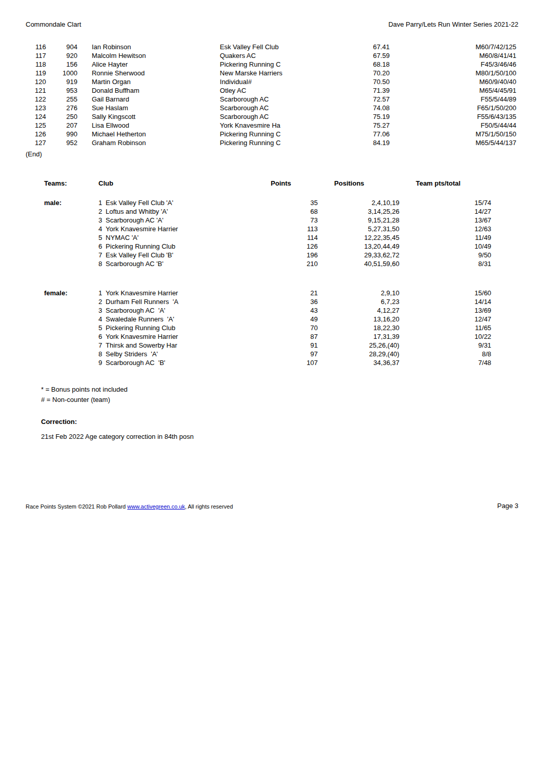Commondale Clart
Dave Parry/Lets Run Winter Series 2021-22
| 116 | 904 | Ian Robinson | Esk Valley Fell Club | 67.41 | M60/7/42/125 |
| 117 | 920 | Malcolm Hewitson | Quakers AC | 67.59 | M60/8/41/41 |
| 118 | 156 | Alice Hayter | Pickering Running C | 68.18 | F45/3/46/46 |
| 119 | 1000 | Ronnie Sherwood | New Marske Harriers | 70.20 | M80/1/50/100 |
| 120 | 919 | Martin Organ | Individual# | 70.50 | M60/9/40/40 |
| 121 | 953 | Donald Buffham | Otley AC | 71.39 | M65/4/45/91 |
| 122 | 255 | Gail Barnard | Scarborough AC | 72.57 | F55/5/44/89 |
| 123 | 276 | Sue Haslam | Scarborough AC | 74.08 | F65/1/50/200 |
| 124 | 250 | Sally Kingscott | Scarborough AC | 75.19 | F55/6/43/135 |
| 125 | 207 | Lisa Ellwood | York Knavesmire Ha | 75.27 | F50/5/44/44 |
| 126 | 990 | Michael Hetherton | Pickering Running C | 77.06 | M75/1/50/150 |
| 127 | 952 | Graham Robinson | Pickering Running C | 84.19 | M65/5/44/137 |
(End)
| Teams: | Club | Points | Positions | Team pts/total |
| --- | --- | --- | --- | --- |
| male: | 1 Esk Valley Fell Club 'A' | 35 | 2,4,10,19 | 15/74 |
| | 2 Loftus and Whitby 'A' | 68 | 3,14,25,26 | 14/27 |
| | 3 Scarborough AC 'A' | 73 | 9,15,21,28 | 13/67 |
| | 4 York Knavesmire Harrier | 113 | 5,27,31,50 | 12/63 |
| | 5 NYMAC 'A' | 114 | 12,22,35,45 | 11/49 |
| | 6 Pickering Running Club | 126 | 13,20,44,49 | 10/49 |
| | 7 Esk Valley Fell Club 'B' | 196 | 29,33,62,72 | 9/50 |
| | 8 Scarborough AC 'B' | 210 | 40,51,59,60 | 8/31 |
| female: | 1 York Knavesmire Harrier | 21 | 2,9,10 | 15/60 |
| | 2 Durham Fell Runners 'A | 36 | 6,7,23 | 14/14 |
| | 3 Scarborough AC 'A' | 43 | 4,12,27 | 13/69 |
| | 4 Swaledale Runners 'A' | 49 | 13,16,20 | 12/47 |
| | 5 Pickering Running Club | 70 | 18,22,30 | 11/65 |
| | 6 York Knavesmire Harrier | 87 | 17,31,39 | 10/22 |
| | 7 Thirsk and Sowerby Har | 91 | 25,26,(40) | 9/31 |
| | 8 Selby Striders 'A' | 97 | 28,29,(40) | 8/8 |
| | 9 Scarborough AC 'B' | 107 | 34,36,37 | 7/48 |
* = Bonus points not included
# = Non-counter (team)
Correction:
21st Feb 2022 Age category correction in 84th posn
Race Points System ©2021 Rob Pollard www.activegreen.co.uk, All rights reserved
Page 3